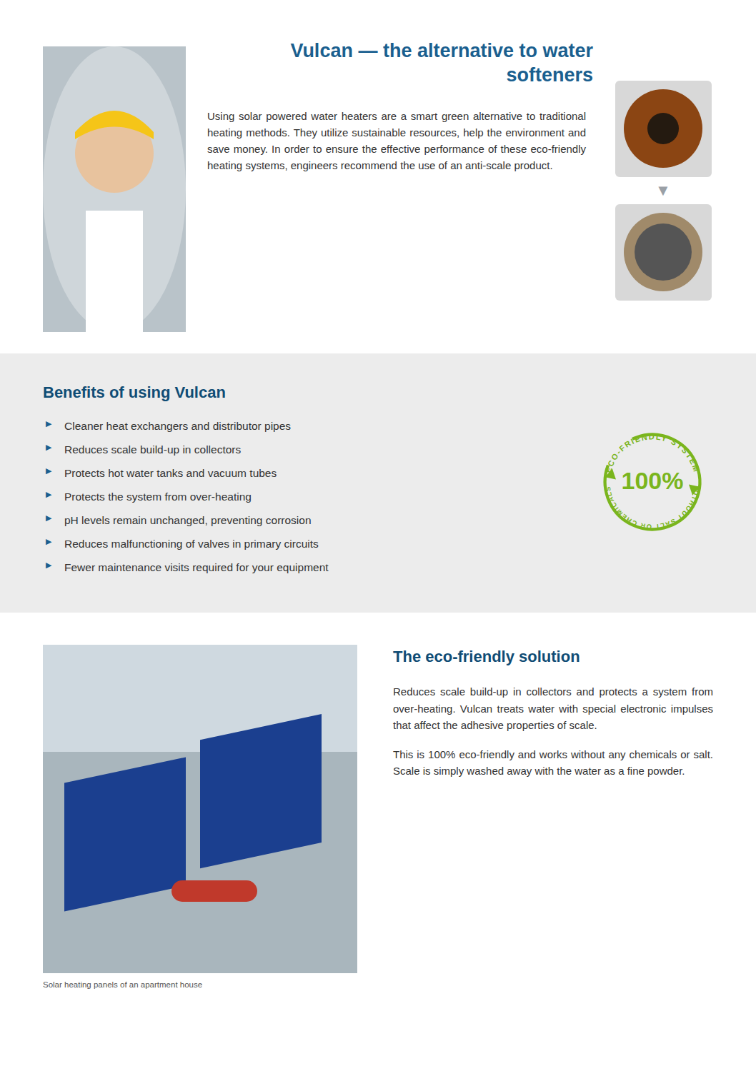Vulcan — the alternative to water softeners
Using solar powered water heaters are a smart green alternative to traditional heating methods. They utilize sustainable resources, help the environment and save money. In order to ensure the effective performance of these eco-friendly heating systems, engineers recommend the use of an anti-scale product.
▼
Benefits of using Vulcan
Cleaner heat exchangers and distributor pipes
Reduces scale build-up in collectors
Protects hot water tanks and vacuum tubes
Protects the system from over-heating
pH levels remain unchanged, preventing corrosion
Reduces malfunctioning of valves in primary circuits
Fewer maintenance visits required for your equipment
ECO-FRIENDLY SYSTEM WITHOUT SALT OR CHEMICALS 100%
Solar heating panels of an apartment house
The eco-friendly solution
Reduces scale build-up in collectors and protects a system from over-heating. Vulcan treats water with special electronic impulses that affect the adhesive properties of scale.
This is 100% eco-friendly and works without any chemicals or salt. Scale is simply washed away with the water as a fine powder.